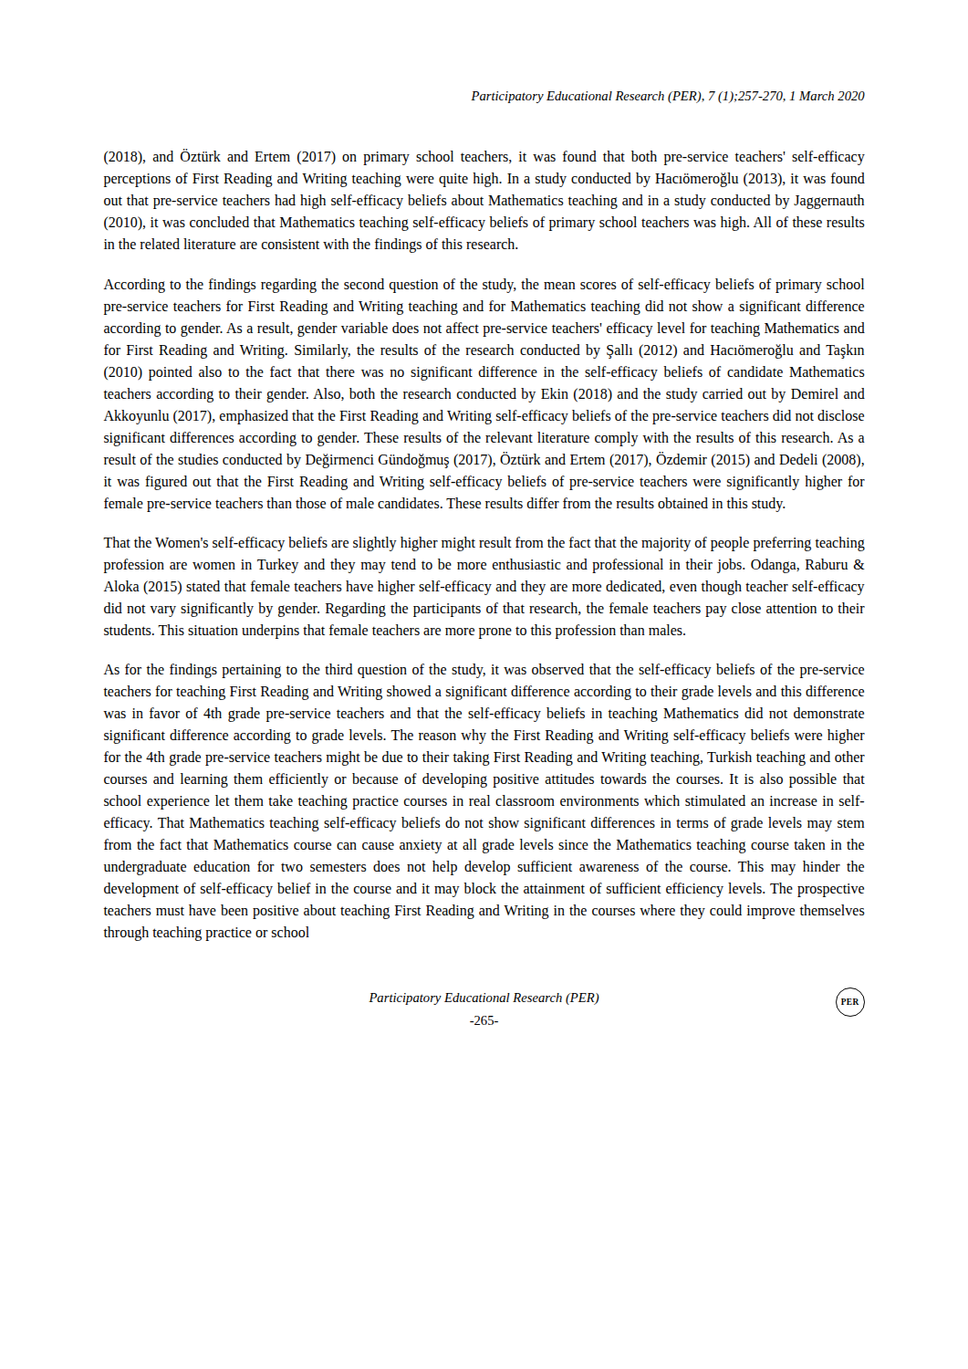Participatory Educational Research (PER), 7 (1);257-270, 1 March 2020
(2018), and Öztürk and Ertem (2017) on primary school teachers, it was found that both pre-service teachers' self-efficacy perceptions of First Reading and Writing teaching were quite high. In a study conducted by Hacıömeroğlu (2013), it was found out that pre-service teachers had high self-efficacy beliefs about Mathematics teaching and in a study conducted by Jaggernauth (2010), it was concluded that Mathematics teaching self-efficacy beliefs of primary school teachers was high. All of these results in the related literature are consistent with the findings of this research.
According to the findings regarding the second question of the study, the mean scores of self-efficacy beliefs of primary school pre-service teachers for First Reading and Writing teaching and for Mathematics teaching did not show a significant difference according to gender. As a result, gender variable does not affect pre-service teachers' efficacy level for teaching Mathematics and for First Reading and Writing. Similarly, the results of the research conducted by Şallı (2012) and Hacıömeroğlu and Taşkın (2010) pointed also to the fact that there was no significant difference in the self-efficacy beliefs of candidate Mathematics teachers according to their gender. Also, both the research conducted by Ekin (2018) and the study carried out by Demirel and Akkoyunlu (2017), emphasized that the First Reading and Writing self-efficacy beliefs of the pre-service teachers did not disclose significant differences according to gender. These results of the relevant literature comply with the results of this research. As a result of the studies conducted by Değirmenci Gündoğmuş (2017), Öztürk and Ertem (2017), Özdemir (2015) and Dedeli (2008), it was figured out that the First Reading and Writing self-efficacy beliefs of pre-service teachers were significantly higher for female pre-service teachers than those of male candidates. These results differ from the results obtained in this study.
That the Women's self-efficacy beliefs are slightly higher might result from the fact that the majority of people preferring teaching profession are women in Turkey and they may tend to be more enthusiastic and professional in their jobs. Odanga, Raburu & Aloka (2015) stated that female teachers have higher self-efficacy and they are more dedicated, even though teacher self-efficacy did not vary significantly by gender. Regarding the participants of that research, the female teachers pay close attention to their students. This situation underpins that female teachers are more prone to this profession than males.
As for the findings pertaining to the third question of the study, it was observed that the self-efficacy beliefs of the pre-service teachers for teaching First Reading and Writing showed a significant difference according to their grade levels and this difference was in favor of 4th grade pre-service teachers and that the self-efficacy beliefs in teaching Mathematics did not demonstrate significant difference according to grade levels. The reason why the First Reading and Writing self-efficacy beliefs were higher for the 4th grade pre-service teachers might be due to their taking First Reading and Writing teaching, Turkish teaching and other courses and learning them efficiently or because of developing positive attitudes towards the courses. It is also possible that school experience let them take teaching practice courses in real classroom environments which stimulated an increase in self-efficacy. That Mathematics teaching self-efficacy beliefs do not show significant differences in terms of grade levels may stem from the fact that Mathematics course can cause anxiety at all grade levels since the Mathematics teaching course taken in the undergraduate education for two semesters does not help develop sufficient awareness of the course. This may hinder the development of self-efficacy belief in the course and it may block the attainment of sufficient efficiency levels. The prospective teachers must have been positive about teaching First Reading and Writing in the courses where they could improve themselves through teaching practice or school
Participatory Educational Research (PER)
-265-
PER